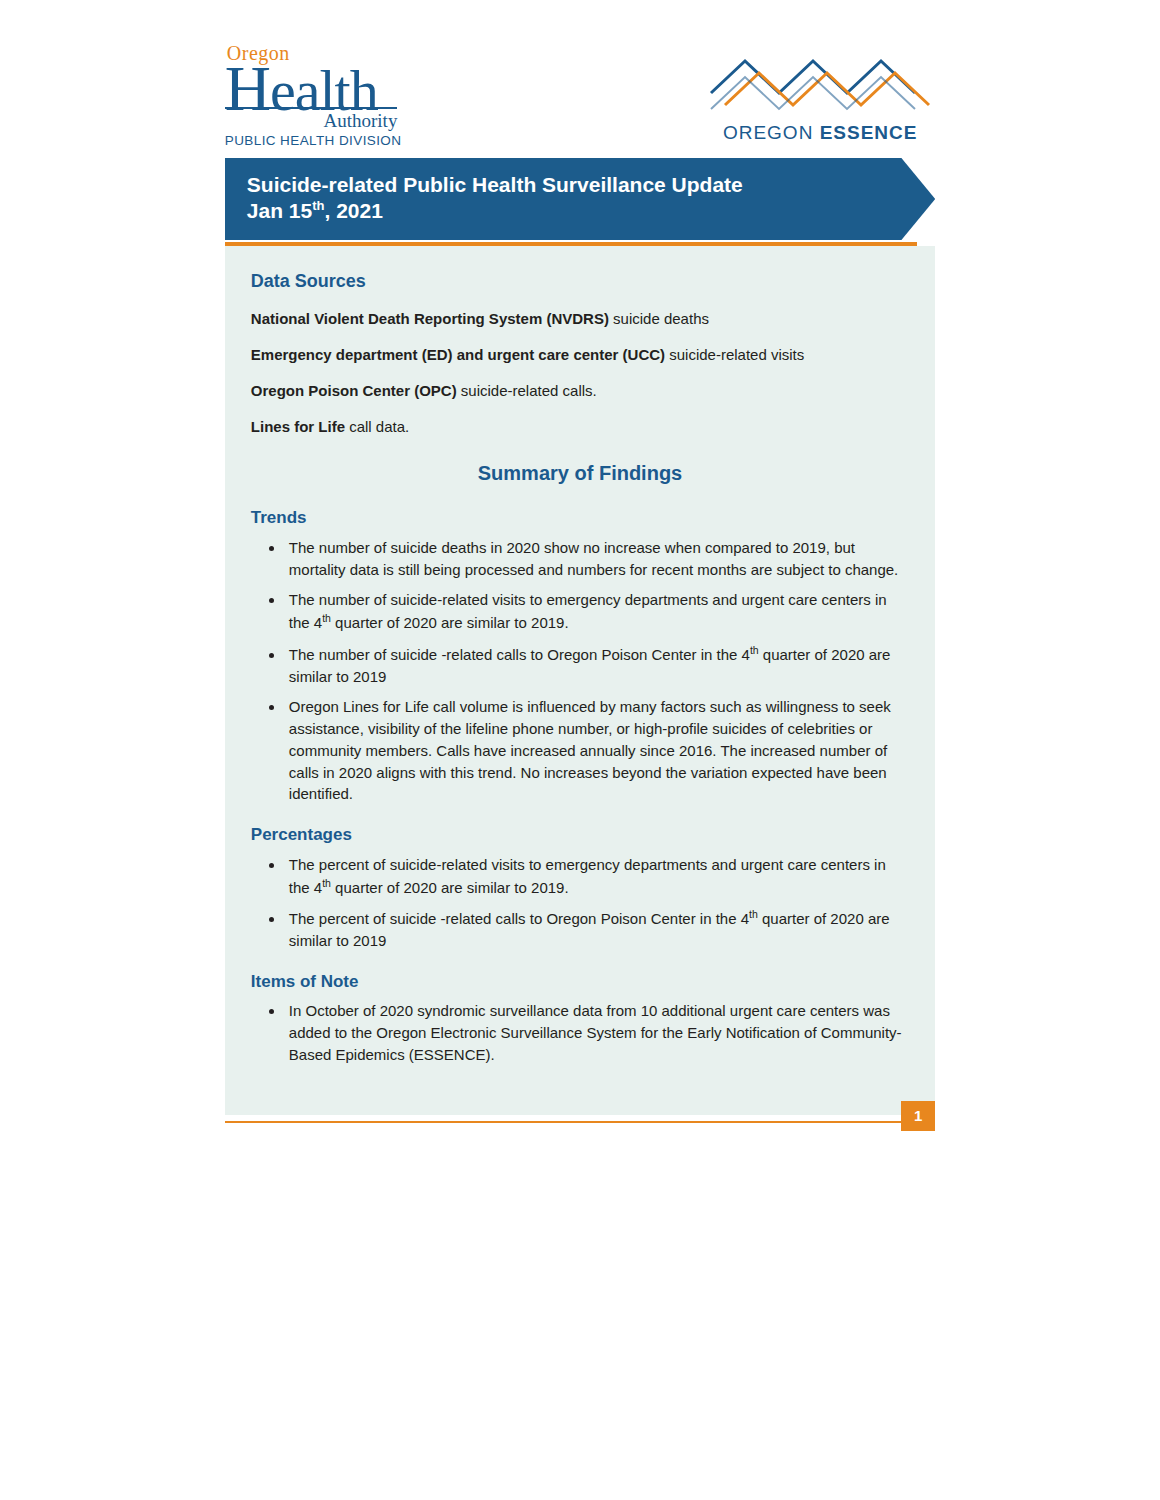Oregon Health Authority
PUBLIC HEALTH DIVISION
OREGON ESSENCE
Suicide-related Public Health Surveillance Update
Jan 15th, 2021
Data Sources
National Violent Death Reporting System (NVDRS) suicide deaths
Emergency department (ED) and urgent care center (UCC) suicide-related visits
Oregon Poison Center (OPC) suicide-related calls.
Lines for Life call data.
Summary of Findings
Trends
The number of suicide deaths in 2020 show no increase when compared to 2019, but mortality data is still being processed and numbers for recent months are subject to change.
The number of suicide-related visits to emergency departments and urgent care centers in the 4th quarter of 2020 are similar to 2019.
The number of suicide -related calls to Oregon Poison Center in the 4th quarter of 2020 are similar to 2019
Oregon Lines for Life call volume is influenced by many factors such as willingness to seek assistance, visibility of the lifeline phone number, or high-profile suicides of celebrities or community members. Calls have increased annually since 2016. The increased number of calls in 2020 aligns with this trend. No increases beyond the variation expected have been identified.
Percentages
The percent of suicide-related visits to emergency departments and urgent care centers in the 4th quarter of 2020 are similar to 2019.
The percent of suicide -related calls to Oregon Poison Center in the 4th quarter of 2020 are similar to 2019
Items of Note
In October of 2020 syndromic surveillance data from 10 additional urgent care centers was added to the Oregon Electronic Surveillance System for the Early Notification of Community-Based Epidemics (ESSENCE).
1